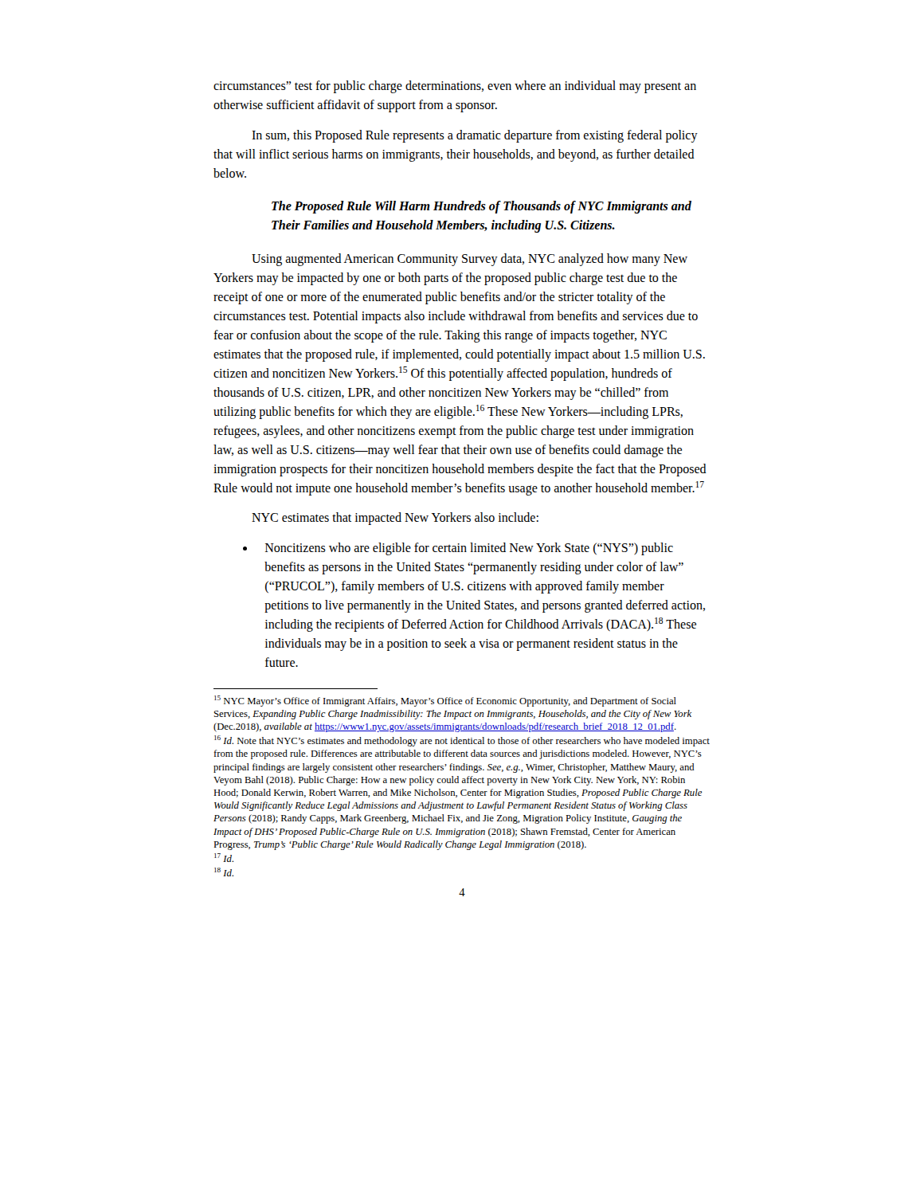circumstances” test for public charge determinations, even where an individual may present an otherwise sufficient affidavit of support from a sponsor.
In sum, this Proposed Rule represents a dramatic departure from existing federal policy that will inflict serious harms on immigrants, their households, and beyond, as further detailed below.
The Proposed Rule Will Harm Hundreds of Thousands of NYC Immigrants and Their Families and Household Members, including U.S. Citizens.
Using augmented American Community Survey data, NYC analyzed how many New Yorkers may be impacted by one or both parts of the proposed public charge test due to the receipt of one or more of the enumerated public benefits and/or the stricter totality of the circumstances test. Potential impacts also include withdrawal from benefits and services due to fear or confusion about the scope of the rule. Taking this range of impacts together, NYC estimates that the proposed rule, if implemented, could potentially impact about 1.5 million U.S. citizen and noncitizen New Yorkers.15 Of this potentially affected population, hundreds of thousands of U.S. citizen, LPR, and other noncitizen New Yorkers may be “chilled” from utilizing public benefits for which they are eligible.16 These New Yorkers—including LPRs, refugees, asylees, and other noncitizens exempt from the public charge test under immigration law, as well as U.S. citizens—may well fear that their own use of benefits could damage the immigration prospects for their noncitizen household members despite the fact that the Proposed Rule would not impute one household member’s benefits usage to another household member.17
NYC estimates that impacted New Yorkers also include:
Noncitizens who are eligible for certain limited New York State (“NYS”) public benefits as persons in the United States “permanently residing under color of law” (“PRUCOL”), family members of U.S. citizens with approved family member petitions to live permanently in the United States, and persons granted deferred action, including the recipients of Deferred Action for Childhood Arrivals (DACA).18 These individuals may be in a position to seek a visa or permanent resident status in the future.
15 NYC Mayor’s Office of Immigrant Affairs, Mayor’s Office of Economic Opportunity, and Department of Social Services, Expanding Public Charge Inadmissibility: The Impact on Immigrants, Households, and the City of New York (Dec.2018), available at https://www1.nyc.gov/assets/immigrants/downloads/pdf/research_brief_2018_12_01.pdf.
16 Id. Note that NYC’s estimates and methodology are not identical to those of other researchers who have modeled impact from the proposed rule. Differences are attributable to different data sources and jurisdictions modeled. However, NYC’s principal findings are largely consistent other researchers’ findings. See, e.g., Wimer, Christopher, Matthew Maury, and Veyom Bahl (2018). Public Charge: How a new policy could affect poverty in New York City. New York, NY: Robin Hood; Donald Kerwin, Robert Warren, and Mike Nicholson, Center for Migration Studies, Proposed Public Charge Rule Would Significantly Reduce Legal Admissions and Adjustment to Lawful Permanent Resident Status of Working Class Persons (2018); Randy Capps, Mark Greenberg, Michael Fix, and Jie Zong, Migration Policy Institute, Gauging the Impact of DHS’ Proposed Public-Charge Rule on U.S. Immigration (2018); Shawn Fremstad, Center for American Progress, Trump’s ‘Public Charge’ Rule Would Radically Change Legal Immigration (2018).
17 Id.
18 Id.
4